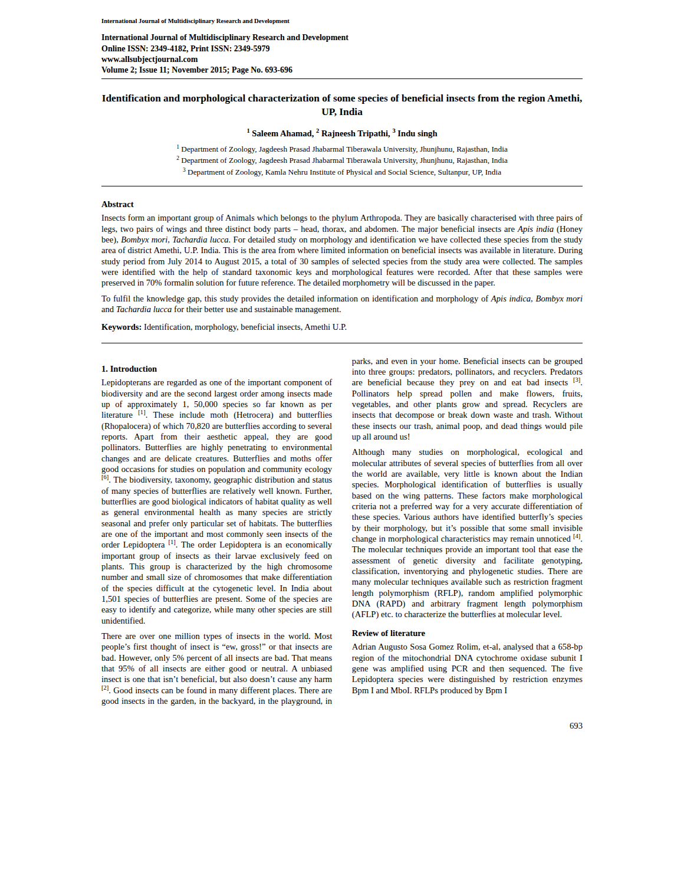International Journal of Multidisciplinary Research and Development
International Journal of Multidisciplinary Research and Development
Online ISSN: 2349-4182, Print ISSN: 2349-5979
www.allsubjectjournal.com
Volume 2; Issue 11; November 2015; Page No. 693-696
Identification and morphological characterization of some species of beneficial insects from the region Amethi, UP, India
1 Saleem Ahamad, 2 Rajneesh Tripathi, 3 Indu singh
1 Department of Zoology, Jagdeesh Prasad Jhabarmal Tiberawala University, Jhunjhunu, Rajasthan, India
2 Department of Zoology, Jagdeesh Prasad Jhabarmal Tiberawala University, Jhunjhunu, Rajasthan, India
3 Department of Zoology, Kamla Nehru Institute of Physical and Social Science, Sultanpur, UP, India
Abstract
Insects form an important group of Animals which belongs to the phylum Arthropoda. They are basically characterised with three pairs of legs, two pairs of wings and three distinct body parts – head, thorax, and abdomen. The major beneficial insects are Apis india (Honey bee), Bombyx mori, Tachardia lucca. For detailed study on morphology and identification we have collected these species from the study area of district Amethi, U.P. India. This is the area from where limited information on beneficial insects was available in literature. During study period from July 2014 to August 2015, a total of 30 samples of selected species from the study area were collected. The samples were identified with the help of standard taxonomic keys and morphological features were recorded. After that these samples were preserved in 70% formalin solution for future reference. The detailed morphometry will be discussed in the paper.
To fulfil the knowledge gap, this study provides the detailed information on identification and morphology of Apis indica, Bombyx mori and Tachardia lucca for their better use and sustainable management.
Keywords: Identification, morphology, beneficial insects, Amethi U.P.
1. Introduction
Lepidopterans are regarded as one of the important component of biodiversity and are the second largest order among insects made up of approximately 1, 50,000 species so far known as per literature [1]. These include moth (Hetrocera) and butterflies (Rhopalocera) of which 70,820 are butterflies according to several reports. Apart from their aesthetic appeal, they are good pollinators. Butterflies are highly penetrating to environmental changes and are delicate creatures. Butterflies and moths offer good occasions for studies on population and community ecology [6]. The biodiversity, taxonomy, geographic distribution and status of many species of butterflies are relatively well known. Further, butterflies are good biological indicators of habitat quality as well as general environmental health as many species are strictly seasonal and prefer only particular set of habitats. The butterflies are one of the important and most commonly seen insects of the order Lepidoptera [1]. The order Lepidoptera is an economically important group of insects as their larvae exclusively feed on plants. This group is characterized by the high chromosome number and small size of chromosomes that make differentiation of the species difficult at the cytogenetic level. In India about 1,501 species of butterflies are present. Some of the species are easy to identify and categorize, while many other species are still unidentified.
There are over one million types of insects in the world. Most people’s first thought of insect is “ew, gross!” or that insects are bad. However, only 5% percent of all insects are bad. That means that 95% of all insects are either good or neutral. A unbiased insect is one that isn’t beneficial, but also doesn’t cause any harm [2]. Good insects can be found in many different places. There are good insects in the garden, in the backyard, in the playground, in parks, and even in your home. Beneficial insects can be grouped into three groups: predators, pollinators, and recyclers. Predators are beneficial because they prey on and eat bad insects [3]. Pollinators help spread pollen and make flowers, fruits, vegetables, and other plants grow and spread. Recyclers are insects that decompose or break down waste and trash. Without these insects our trash, animal poop, and dead things would pile up all around us!
Although many studies on morphological, ecological and molecular attributes of several species of butterflies from all over the world are available, very little is known about the Indian species. Morphological identification of butterflies is usually based on the wing patterns. These factors make morphological criteria not a preferred way for a very accurate differentiation of these species. Various authors have identified butterfly’s species by their morphology, but it’s possible that some small invisible change in morphological characteristics may remain unnoticed [4]. The molecular techniques provide an important tool that ease the assessment of genetic diversity and facilitate genotyping, classification, inventorying and phylogenetic studies. There are many molecular techniques available such as restriction fragment length polymorphism (RFLP), random amplified polymorphic DNA (RAPD) and arbitrary fragment length polymorphism (AFLP) etc. to characterize the butterflies at molecular level.
Review of literature
Adrian Augusto Sosa Gomez Rolim, et-al, analysed that a 658-bp region of the mitochondrial DNA cytochrome oxidase subunit I gene was amplified using PCR and then sequenced. The five Lepidoptera species were distinguished by restriction enzymes Bpm I and MboI. RFLPs produced by Bpm I
693